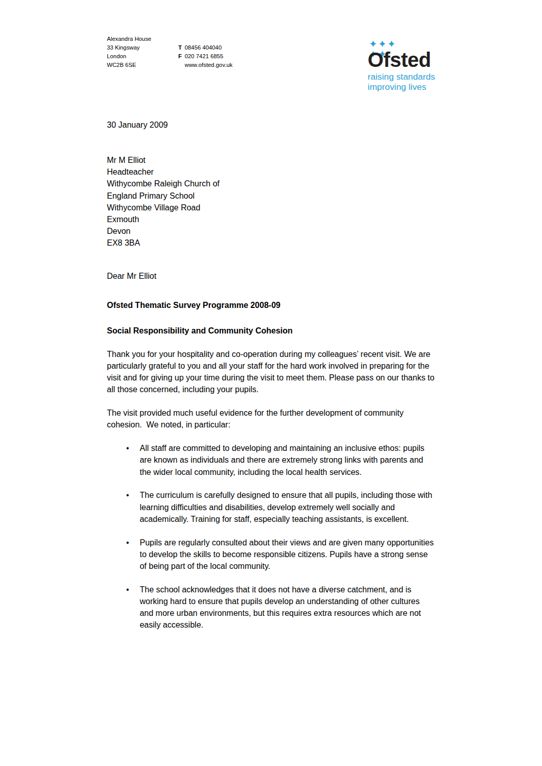Alexandra House
33 Kingsway
London
WC2B 6SE
T08456 404040
F020 7421 6855
www.ofsted.gov.uk
✦✦✦
✦✦ Ofsted raising standards
improving lives
30 January 2009
Mr M Elliot
Headteacher
Withycombe Raleigh Church of
England Primary School
Withycombe Village Road
Exmouth
Devon
EX8 3BA
Dear Mr Elliot
Ofsted Thematic Survey Programme 2008-09
Social Responsibility and Community Cohesion
Thank you for your hospitality and co-operation during my colleagues’ recent visit. We are particularly grateful to you and all your staff for the hard work involved in preparing for the visit and for giving up your time during the visit to meet them. Please pass on our thanks to all those concerned, including your pupils.
The visit provided much useful evidence for the further development of community cohesion. We noted, in particular:
All staff are committed to developing and maintaining an inclusive ethos: pupils are known as individuals and there are extremely strong links with parents and the wider local community, including the local health services.
The curriculum is carefully designed to ensure that all pupils, including those with learning difficulties and disabilities, develop extremely well socially and academically. Training for staff, especially teaching assistants, is excellent.
Pupils are regularly consulted about their views and are given many opportunities to develop the skills to become responsible citizens. Pupils have a strong sense of being part of the local community.
The school acknowledges that it does not have a diverse catchment, and is working hard to ensure that pupils develop an understanding of other cultures and more urban environments, but this requires extra resources which are not easily accessible.